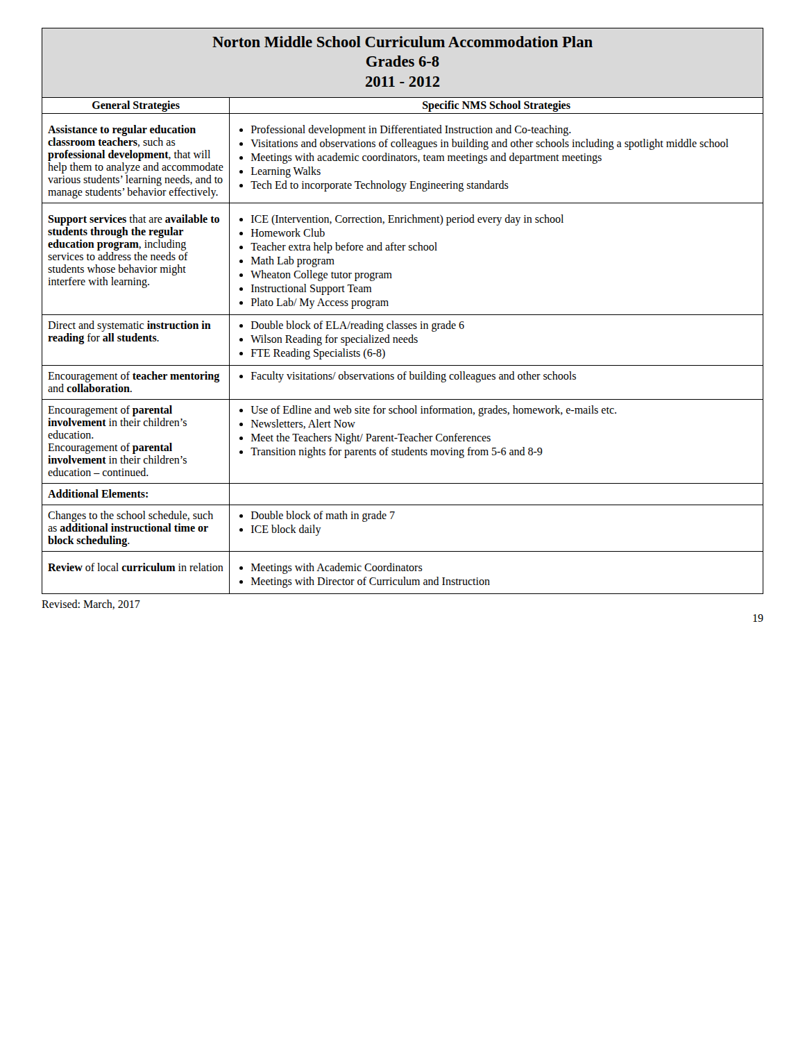| Norton Middle School Curriculum Accommodation Plan Grades 6-8 2011 - 2012 |
| General Strategies | Specific NMS School Strategies |
| Assistance to regular education classroom teachers , such as professional development , that will help them to analyze and accommodate various students’ learning needs, and to manage students’ behavior effectively. | Professional development in Differentiated Instruction and Co-teaching. Visitations and observations of colleagues in building and other schools including a spotlight middle school Meetings with academic coordinators, team meetings and department meetings Learning Walks Tech Ed to incorporate Technology Engineering standards |
| Support services that are available to students through the regular education program , including services to address the needs of students whose behavior might interfere with learning. | ICE (Intervention, Correction, Enrichment) period every day in school Homework Club Teacher extra help before and after school Math Lab program Wheaton College tutor program Instructional Support Team Plato Lab/ My Access program |
| Direct and systematic instruction in reading for all students . | Double block of ELA/reading classes in grade 6 Wilson Reading for specialized needs FTE Reading Specialists (6-8) |
| Encouragement of teacher mentoring and collaboration . | Faculty visitations/ observations of building colleagues and other schools |
| Encouragement of parental involvement in their children’s education. Encouragement of parental involvement in their children’s education – continued. | Use of Edline and web site for school information, grades, homework, e-mails etc. Newsletters, Alert Now Meet the Teachers Night/ Parent-Teacher Conferences Transition nights for parents of students moving from 5-6 and 8-9 |
| Additional Elements: | |
| Changes to the school schedule, such as additional instructional time or block scheduling . | Double block of math in grade 7 ICE block daily |
| Review of local curriculum in relation | Meetings with Academic Coordinators Meetings with Director of Curriculum and Instruction |
Revised: March, 2017
19